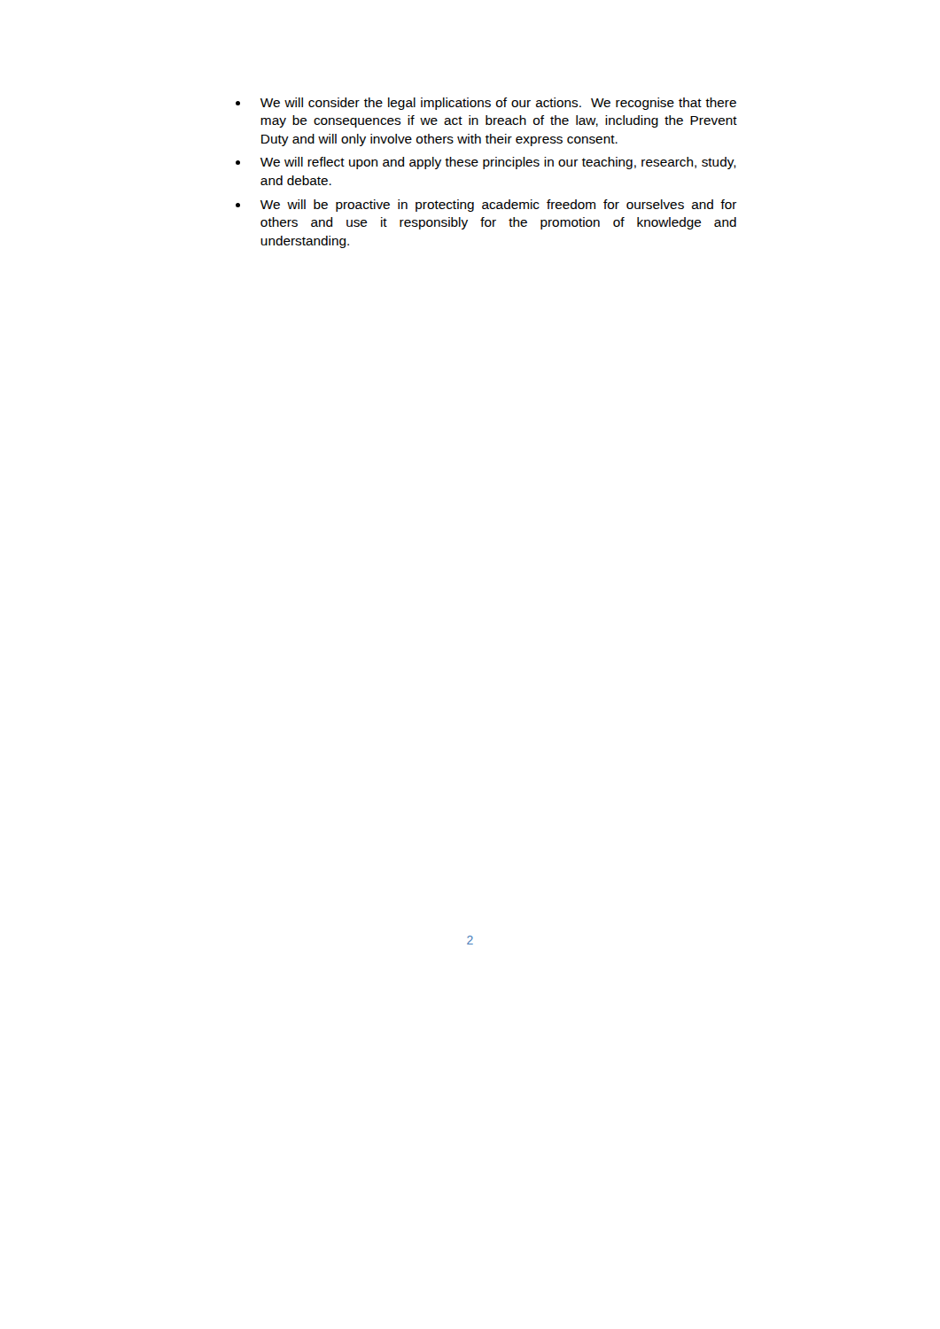We will consider the legal implications of our actions. We recognise that there may be consequences if we act in breach of the law, including the Prevent Duty and will only involve others with their express consent.
We will reflect upon and apply these principles in our teaching, research, study, and debate.
We will be proactive in protecting academic freedom for ourselves and for others and use it responsibly for the promotion of knowledge and understanding.
2